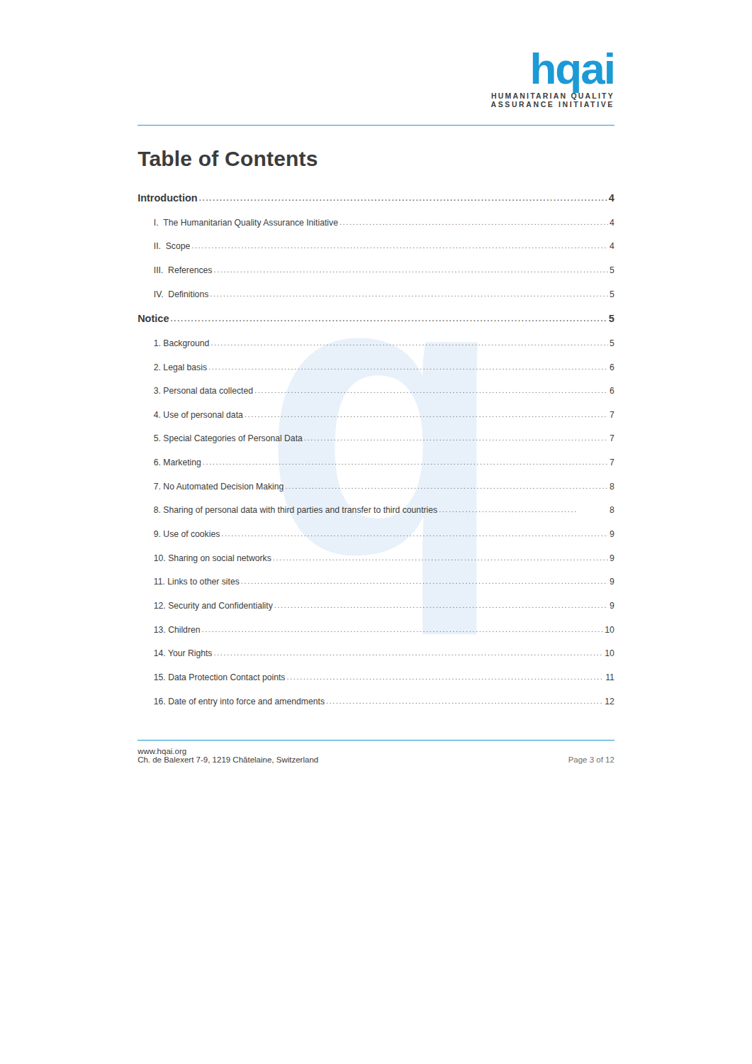q
hqai
HUMANITARIAN QUALITY ASSURANCE INITIATIVE
Table of Contents
Introduction .................................................................................................................................................................................................. 4
I. The Humanitarian Quality Assurance Initiative .................................................................................................................................. 4
II. Scope .......................................................................................................................................................................................... 4
III. References .............................................................................................................................................................................. 5
IV. Definitions .............................................................................................................................................................................. 5
Notice .......................................................................................................................................................................................................... 5
1. Background .......................................................................................................................................................................................... 5
2. Legal basis .......................................................................................................................................................................................... 6
3. Personal data collected .......................................................................................................................................................................... 6
4. Use of personal data .............................................................................................................................................................................. 7
5. Special Categories of Personal Data .......................................................................................................................................... 7
6. Marketing .............................................................................................................................................................................................. 7
7. No Automated Decision Making .................................................................................................................................................. 8
8. Sharing of personal data with third parties and transfer to third countries .......................................... 8
9. Use of cookies .................................................................................................................................................................................. 9
10. Sharing on social networks .......................................................................................................................................... 9
11. Links to other sites .............................................................................................................................................................. 9
12. Security and Confidentiality .......................................................................................................................................... 9
13. Children .............................................................................................................................................................................................. 10
14. Your Rights .......................................................................................................................................................................................... 10
15. Data Protection Contact points .................................................................................................................................. 11
16. Date of entry into force and amendments .................................................................................................. 12
www.hqai.org
Ch. de Balexert 7-9, 1219 Châtelaine, Switzerland
Page 3 of 12